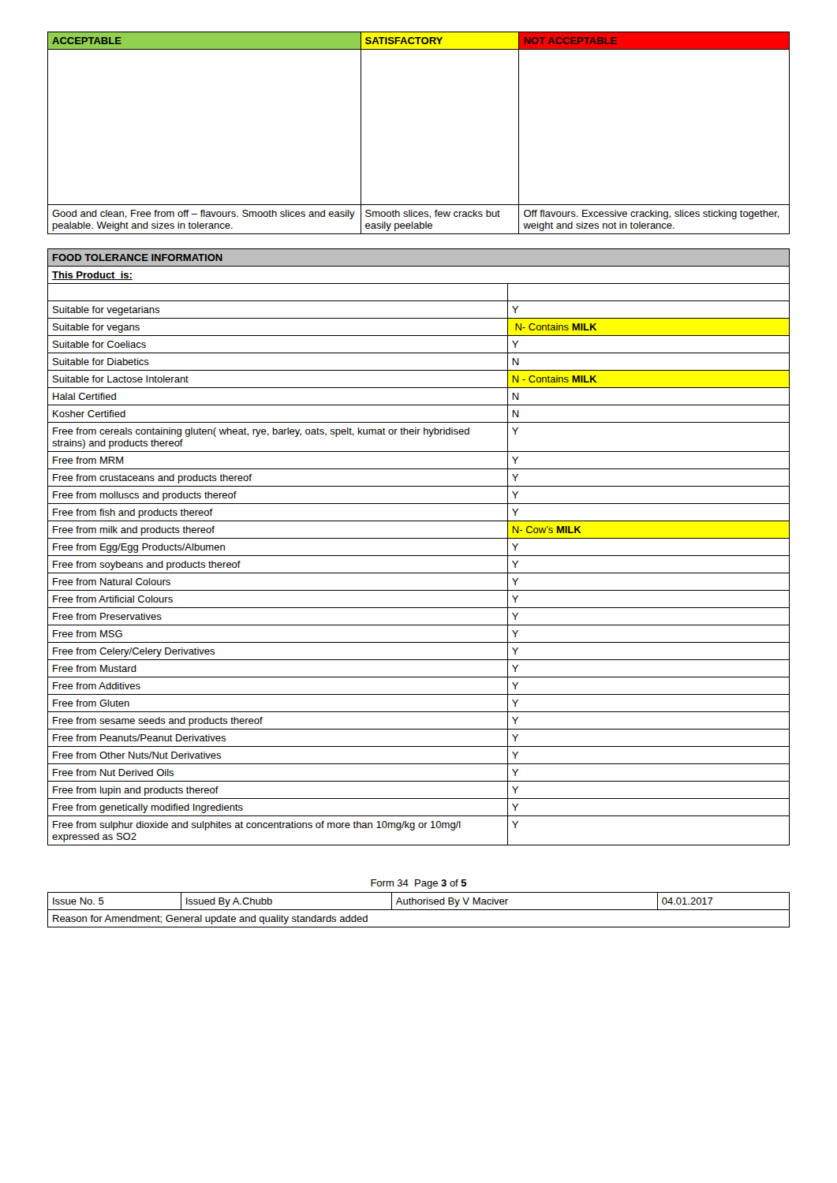| ACCEPTABLE | SATISFACTORY | NOT ACCEPTABLE |
| Good and clean, Free from off – flavours. Smooth slices and easily pealable. Weight and sizes in tolerance. | Smooth slices, few cracks but easily peelable | Off flavours. Excessive cracking, slices sticking together, weight and sizes not in tolerance. |
| FOOD TOLERANCE INFORMATION |
| This Product is: |
| Suitable for vegetarians | Y |
| Suitable for vegans | N- Contains MILK |
| Suitable for Coeliacs | Y |
| Suitable for Diabetics | N |
| Suitable for Lactose Intolerant | N - Contains MILK |
| Halal Certified | N |
| Kosher Certified | N |
| Free from cereals containing gluten( wheat, rye, barley, oats, spelt, kumat or their hybridised strains) and products thereof | Y |
| Free from MRM | Y |
| Free from crustaceans and products thereof | Y |
| Free from molluscs and products thereof | Y |
| Free from fish and products thereof | Y |
| Free from milk and products thereof | N- Cow’s MILK |
| Free from Egg/Egg Products/Albumen | Y |
| Free from soybeans and products thereof | Y |
| Free from Natural Colours | Y |
| Free from Artificial Colours | Y |
| Free from Preservatives | Y |
| Free from MSG | Y |
| Free from Celery/Celery Derivatives | Y |
| Free from Mustard | Y |
| Free from Additives | Y |
| Free from Gluten | Y |
| Free from sesame seeds and products thereof | Y |
| Free from Peanuts/Peanut Derivatives | Y |
| Free from Other Nuts/Nut Derivatives | Y |
| Free from Nut Derived Oils | Y |
| Free from lupin and products thereof | Y |
| Free from genetically modified Ingredients | Y |
| Free from sulphur dioxide and sulphites at concentrations of more than 10mg/kg or 10mg/l expressed as SO2 | Y |
Form 34 Page 3 of 5
| Issue No. 5 | Issued By A.Chubb | Authorised By V Maciver | 04.01.2017 |
| Reason for Amendment; General update and quality standards added |